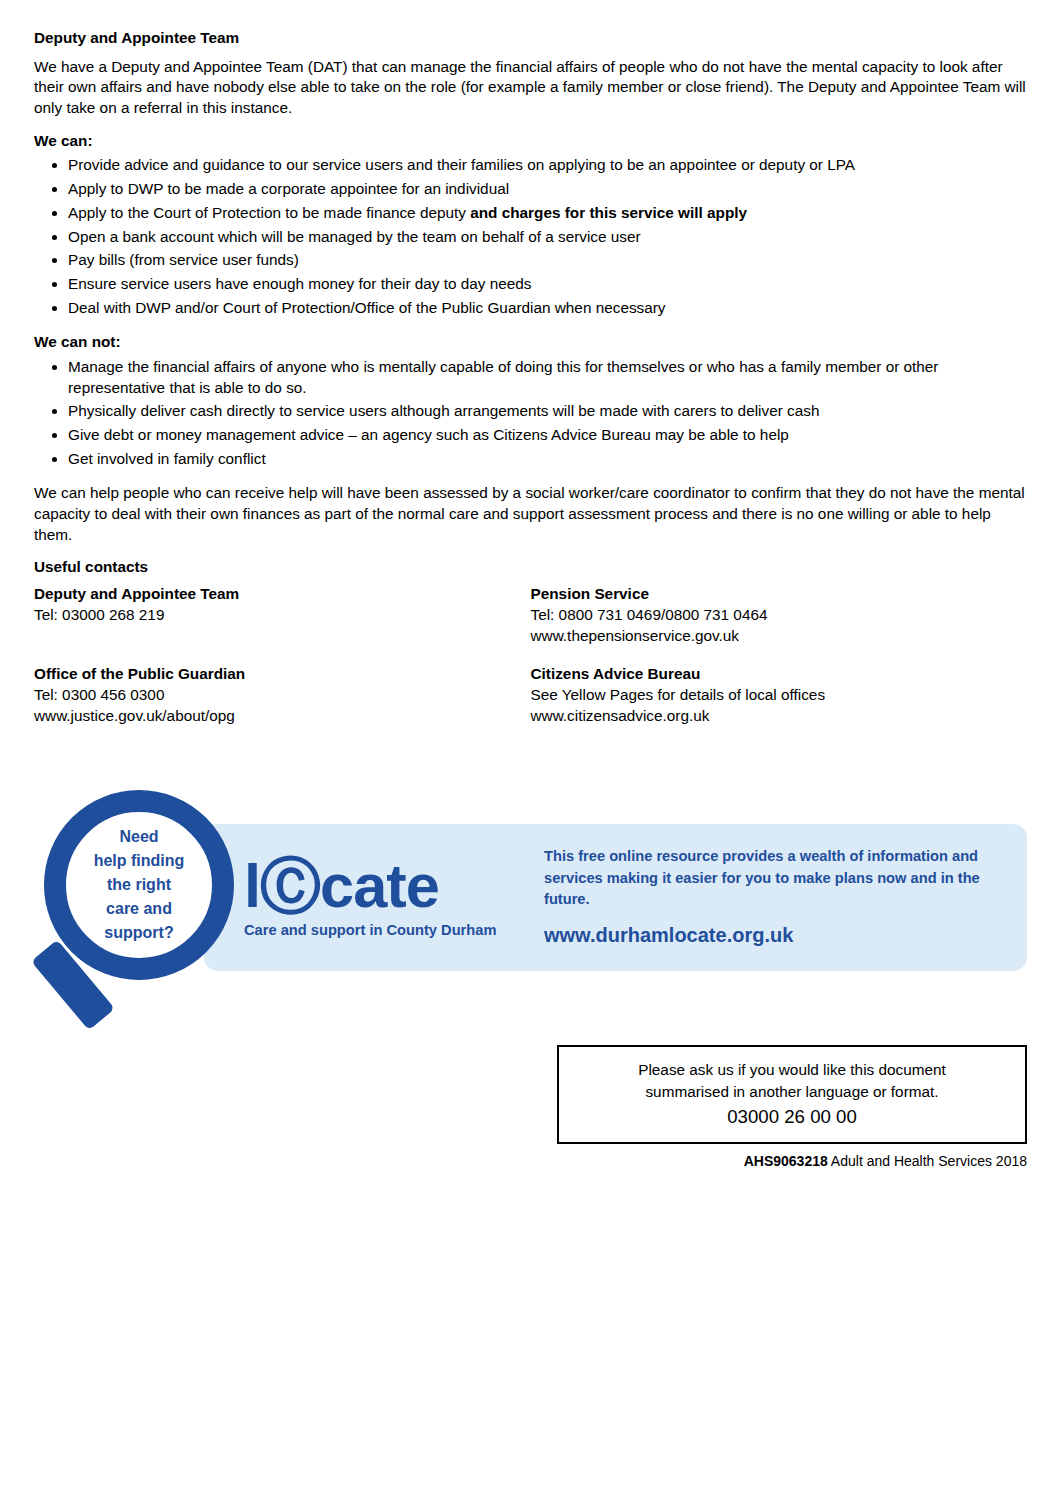Deputy and Appointee Team
We have a Deputy and Appointee Team (DAT) that can manage the financial affairs of people who do not have the mental capacity to look after their own affairs and have nobody else able to take on the role (for example a family member or close friend). The Deputy and Appointee Team will only take on a referral in this instance.
We can:
Provide advice and guidance to our service users and their families on applying to be an appointee or deputy or LPA
Apply to DWP to be made a corporate appointee for an individual
Apply to the Court of Protection to be made finance deputy and charges for this service will apply
Open a bank account which will be managed by the team on behalf of a service user
Pay bills (from service user funds)
Ensure service users have enough money for their day to day needs
Deal with DWP and/or Court of Protection/Office of the Public Guardian when necessary
We can not:
Manage the financial affairs of anyone who is mentally capable of doing this for themselves or who has a family member or other representative that is able to do so.
Physically deliver cash directly to service users although arrangements will be made with carers to deliver cash
Give debt or money management advice – an agency such as Citizens Advice Bureau may be able to help
Get involved in family conflict
We can help people who can receive help will have been assessed by a social worker/care coordinator to confirm that they do not have the mental capacity to deal with their own finances as part of the normal care and support assessment process and there is no one willing or able to help them.
Useful contacts
| Deputy and Appointee Team Tel: 03000 268 219 | Pension Service Tel: 0800 731 0469/0800 731 0464 www.thepensionservice.gov.uk |
| Office of the Public Guardian Tel: 0300 456 0300 www.justice.gov.uk/about/opg | Citizens Advice Bureau See Yellow Pages for details of local offices www.citizensadvice.org.uk |
Need
help finding
the right
care and
support?
lⒸcate
Care and support in County Durham
This free online resource provides a wealth of information and services making it easier for you to make plans now and in the future.
www.durhamlocate.org.uk
Please ask us if you would like this document
summarised in another language or format.
03000 26 00 00
AHS9063218 Adult and Health Services 2018